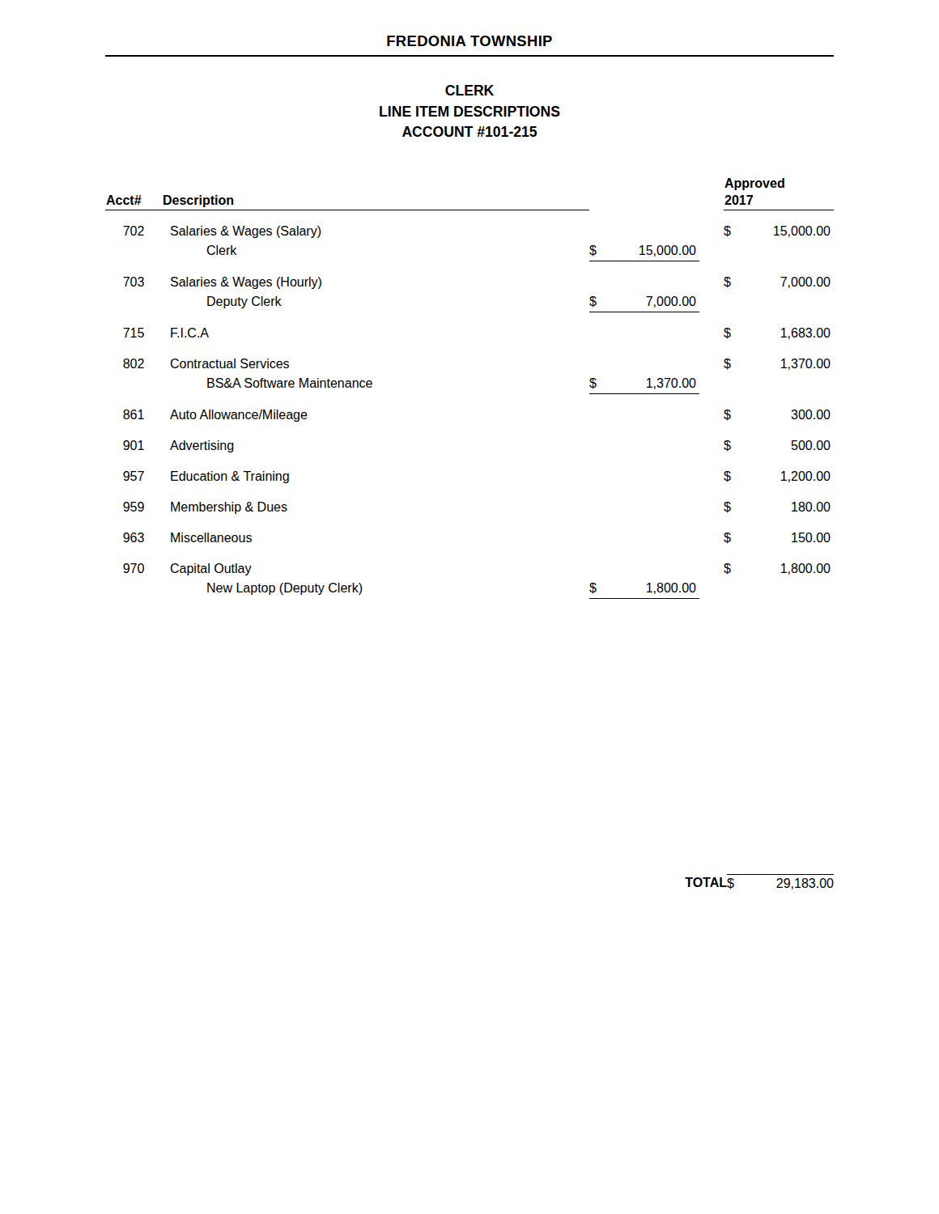FREDONIA TOWNSHIP
CLERK
LINE ITEM DESCRIPTIONS
ACCOUNT #101-215
| | Approved |
| --- | --- |
| Acct# | Description | | | | 2017 |
| 702 | Salaries & Wages (Salary) | | | | $ | 15,000.00 |
| | Clerk | $ | 15,000.00 | | | |
| 703 | Salaries & Wages (Hourly) | | | | $ | 7,000.00 |
| | Deputy Clerk | $ | 7,000.00 | | | |
| 715 | F.I.C.A | | | | $ | 1,683.00 |
| 802 | Contractual Services | | | | $ | 1,370.00 |
| | BS&A Software Maintenance | $ | 1,370.00 | | | |
| 861 | Auto Allowance/Mileage | | | | $ | 300.00 |
| 901 | Advertising | | | | $ | 500.00 |
| 957 | Education & Training | | | | $ | 1,200.00 |
| 959 | Membership & Dues | | | | $ | 180.00 |
| 963 | Miscellaneous | | | | $ | 150.00 |
| 970 | Capital Outlay | | | | $ | 1,800.00 |
| | New Laptop (Deputy Clerk) | $ | 1,800.00 | | | |
| | TOTAL | $ | 29,183.00 |